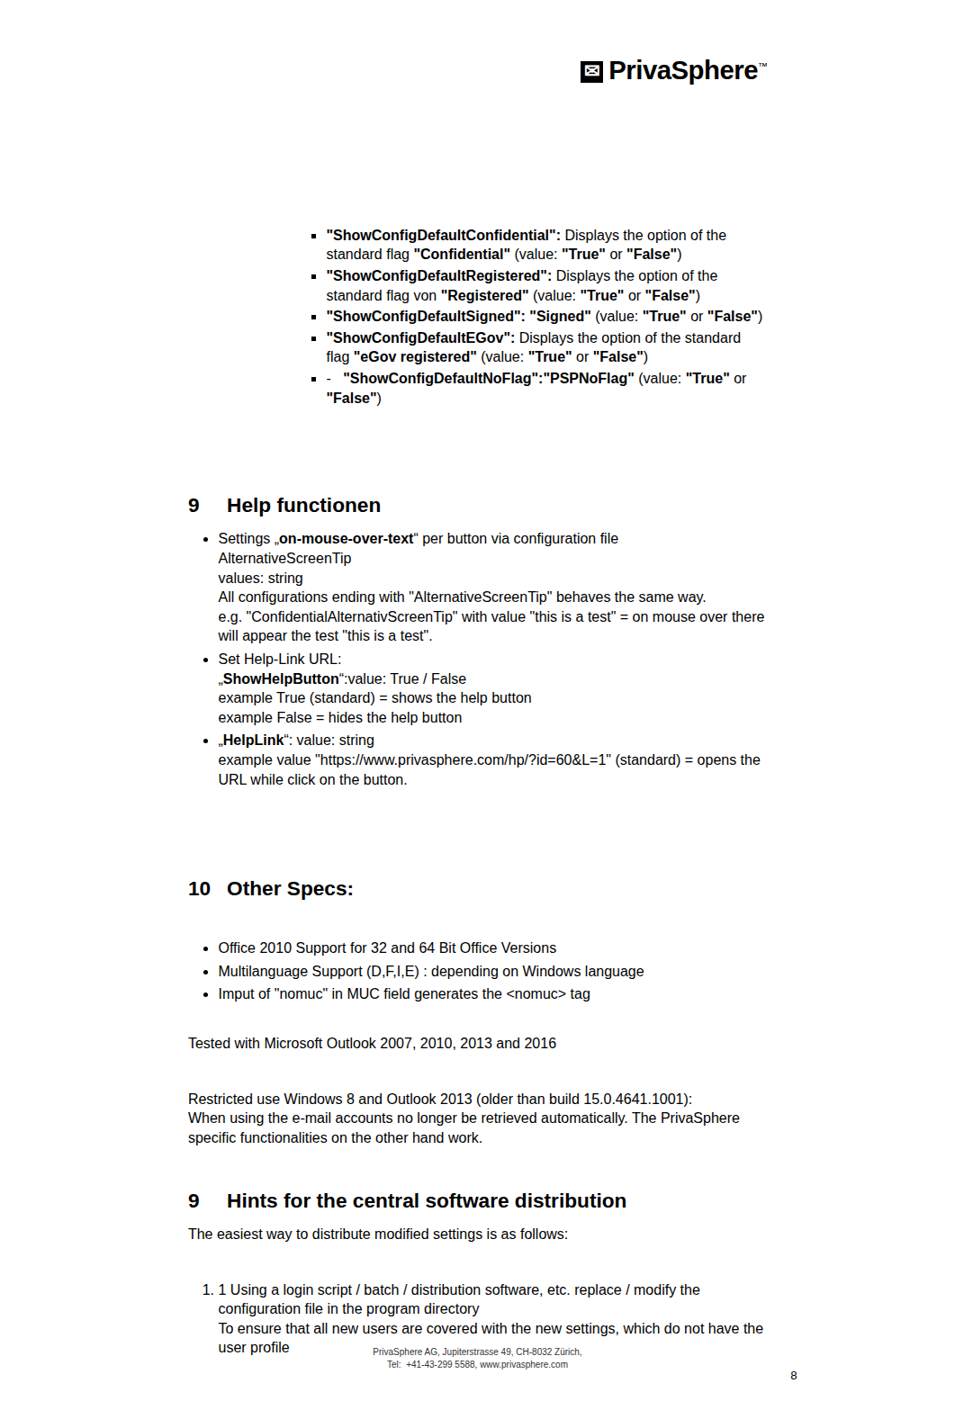✉PrivaSphere™
"ShowConfigDefaultConfidential": Displays the option of the standard flag "Confidential" (value: "True" or "False")
"ShowConfigDefaultRegistered": Displays the option of the standard flag von "Registered" (value: "True" or "False")
"ShowConfigDefaultSigned": "Signed" (value: "True" or "False")
"ShowConfigDefaultEGov": Displays the option of the standard flag "eGov registered" (value: "True" or "False")
- "ShowConfigDefaultNoFlag":"PSPNoFlag" (value: "True" or "False")
9 Help functionen
Settings „on-mouse-over-text“ per button via configuration file
AlternativeScreenTip
values: string
All configurations ending with "AlternativeScreenTip" behaves the same way.
e.g. "ConfidentialAlternativScreenTip" with value "this is a test" = on mouse over there will appear the test "this is a test".
Set Help-Link URL:
„ShowHelpButton“:value: True / False
example True (standard) = shows the help button
example False = hides the help button
„HelpLink“: value: string
example value "https://www.privasphere.com/hp/?id=60&L=1" (standard) = opens the URL while click on the button.
10 Other Specs:
Office 2010 Support for 32 and 64 Bit Office Versions
Multilanguage Support (D,F,I,E) : depending on Windows language
Imput of "nomuc" in MUC field generates the <nomuc> tag
Tested with Microsoft Outlook 2007, 2010, 2013 and 2016
Restricted use Windows 8 and Outlook 2013 (older than build 15.0.4641.1001):
When using the e-mail accounts no longer be retrieved automatically. The PrivaSphere specific functionalities on the other hand work.
9 Hints for the central software distribution
The easiest way to distribute modified settings is as follows:
1 Using a login script / batch / distribution software, etc. replace / modify the configuration file in the program directory
To ensure that all new users are covered with the new settings, which do not have the user profile
PrivaSphere AG, Jupiterstrasse 49, CH-8032 Zürich,
Tel: +41-43-299 5588, www.privasphere.com
8